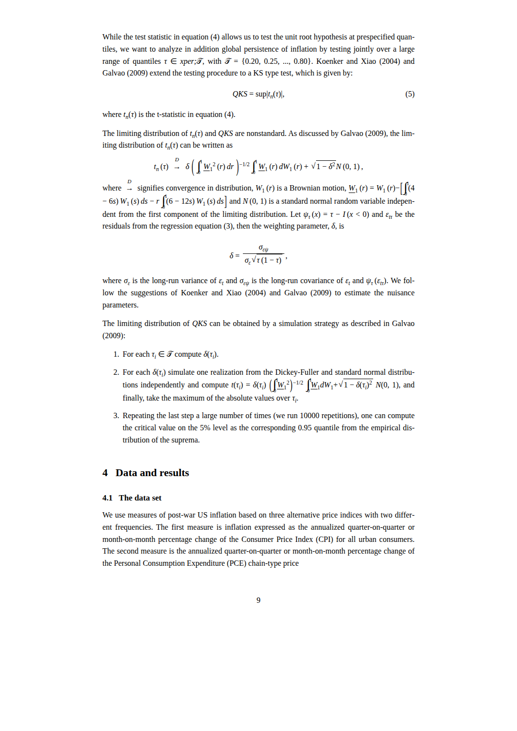While the test statistic in equation (4) allows us to test the unit root hypothesis at prespecified quantiles, we want to analyze in addition global persistence of inflation by testing jointly over a large range of quantiles τ ∈ xper; 𝒯, with 𝒯 = {0.20, 0.25, ..., 0.80}. Koenker and Xiao (2004) and Galvao (2009) extend the testing procedure to a KS type test, which is given by:
QKS = sup|tn(τ)|, (5)
where tn(τ) is the t-statistic in equation (4).
The limiting distribution of tn(τ) and QKS are nonstandard. As discussed by Galvao (2009), the limiting distribution of tn(τ) can be written as
tn (τ) D→ δ ( ∫10 W12 (r) dr )−1/2 ∫10 W1 (r) dW1 (r) + 1 − δ2 N (0, 1) ,
where D→ signifies convergence in distribution, W1 (r) is a Brownian motion, W1 (r) = W1 (r)−[∫10(4 − 6s) W1 (s) ds − r ∫10(6 − 12s) W1 (s) ds] and N (0, 1) is a standard normal random variable independent from the first component of the limiting distribution. Let ψτ (x) = τ − I (x < 0) and εtτ be the residuals from the regression equation (3), then the weighting parameter, δ, is
δ = σεψ σε τ (1 − τ) ,
where σε is the long-run variance of εt and σεψ is the long-run covariance of εt and ψτ (εtτ). We follow the suggestions of Koenker and Xiao (2004) and Galvao (2009) to estimate the nuisance parameters.
The limiting distribution of QKS can be obtained by a simulation strategy as described in Galvao (2009):
For each τi ∈ 𝒯 compute δ(τi).
For each δ(τi) simulate one realization from the Dickey-Fuller and standard normal distributions independently and compute t(τi) = δ(τi) (∫10 W12)−1/2 ∫10 W1dW1+1 − δ(τi)2 N(0, 1), and finally, take the maximum of the absolute values over τi.
Repeating the last step a large number of times (we run 10000 repetitions), one can compute the critical value on the 5% level as the corresponding 0.95 quantile from the empirical distribution of the suprema.
4 Data and results
4.1 The data set
We use measures of post-war US inflation based on three alternative price indices with two different frequencies. The first measure is inflation expressed as the annualized quarter-on-quarter or month-on-month percentage change of the Consumer Price Index (CPI) for all urban consumers. The second measure is the annualized quarter-on-quarter or month-on-month percentage change of the Personal Consumption Expenditure (PCE) chain-type price
9